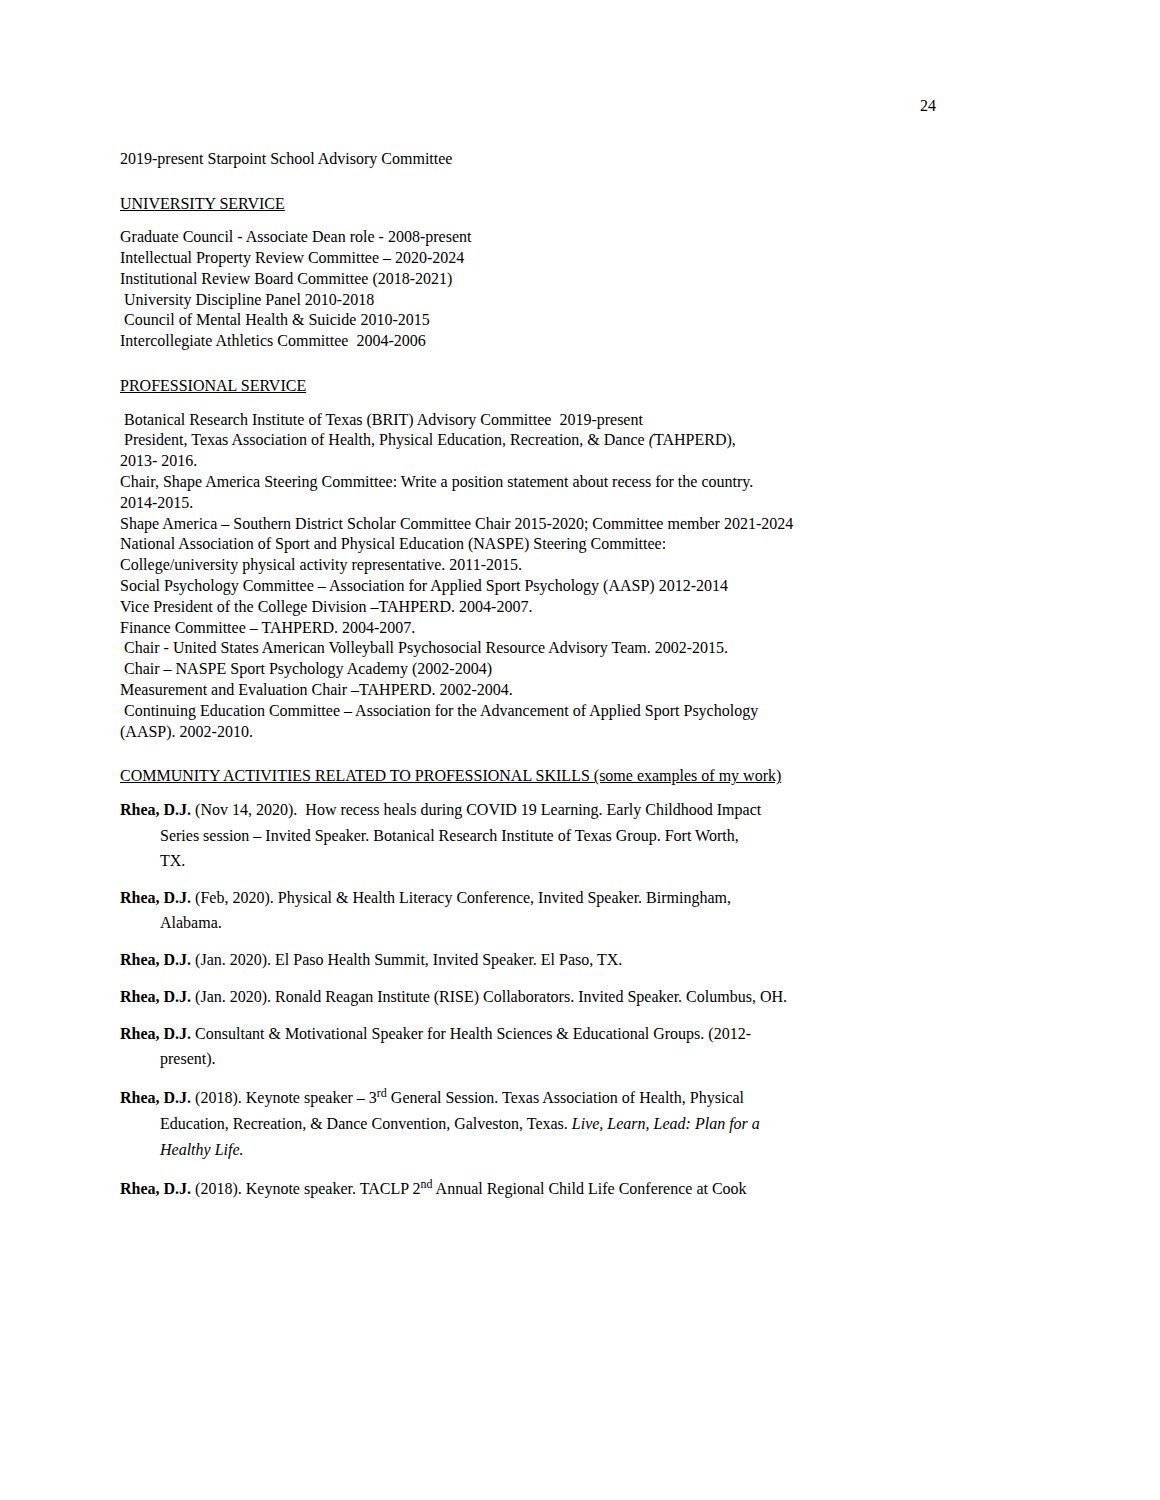24
2019-present Starpoint School Advisory Committee
UNIVERSITY SERVICE
Graduate Council - Associate Dean role - 2008-present
Intellectual Property Review Committee – 2020-2024
Institutional Review Board Committee (2018-2021)
University Discipline Panel 2010-2018
Council of Mental Health & Suicide 2010-2015
Intercollegiate Athletics Committee 2004-2006
PROFESSIONAL SERVICE
Botanical Research Institute of Texas (BRIT) Advisory Committee 2019-present
President, Texas Association of Health, Physical Education, Recreation, & Dance (TAHPERD),
2013- 2016.
Chair, Shape America Steering Committee: Write a position statement about recess for the country.
2014-2015.
Shape America – Southern District Scholar Committee Chair 2015-2020; Committee member 2021-2024
National Association of Sport and Physical Education (NASPE) Steering Committee:
College/university physical activity representative. 2011-2015.
Social Psychology Committee – Association for Applied Sport Psychology (AASP) 2012-2014
Vice President of the College Division –TAHPERD. 2004-2007.
Finance Committee – TAHPERD. 2004-2007.
Chair - United States American Volleyball Psychosocial Resource Advisory Team. 2002-2015.
Chair – NASPE Sport Psychology Academy (2002-2004)
Measurement and Evaluation Chair –TAHPERD. 2002-2004.
Continuing Education Committee – Association for the Advancement of Applied Sport Psychology
(AASP). 2002-2010.
COMMUNITY ACTIVITIES RELATED TO PROFESSIONAL SKILLS (some examples of my work)
Rhea, D.J. (Nov 14, 2020). How recess heals during COVID 19 Learning. Early Childhood Impact
Series session – Invited Speaker. Botanical Research Institute of Texas Group. Fort Worth,
TX.
Rhea, D.J. (Feb, 2020). Physical & Health Literacy Conference, Invited Speaker. Birmingham,
Alabama.
Rhea, D.J. (Jan. 2020). El Paso Health Summit, Invited Speaker. El Paso, TX.
Rhea, D.J. (Jan. 2020). Ronald Reagan Institute (RISE) Collaborators. Invited Speaker. Columbus, OH.
Rhea, D.J. Consultant & Motivational Speaker for Health Sciences & Educational Groups. (2012-
present).
Rhea, D.J. (2018). Keynote speaker – 3rd General Session. Texas Association of Health, Physical
Education, Recreation, & Dance Convention, Galveston, Texas. Live, Learn, Lead: Plan for a
Healthy Life.
Rhea, D.J. (2018). Keynote speaker. TACLP 2nd Annual Regional Child Life Conference at Cook